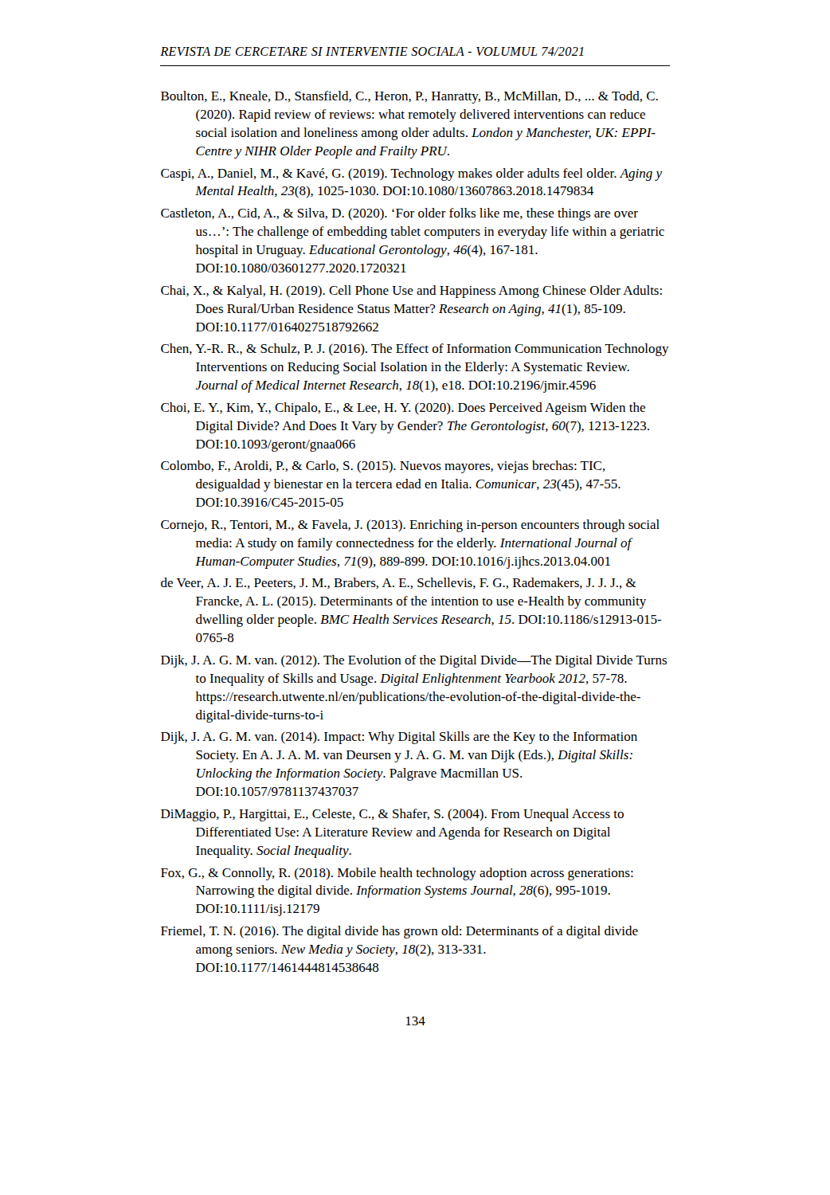REVISTA DE CERCETARE SI INTERVENTIE SOCIALA - VOLUMUL 74/2021
Boulton, E., Kneale, D., Stansfield, C., Heron, P., Hanratty, B., McMillan, D., ... & Todd, C. (2020). Rapid review of reviews: what remotely delivered interventions can reduce social isolation and loneliness among older adults. London y Manchester, UK: EPPI-Centre y NIHR Older People and Frailty PRU.
Caspi, A., Daniel, M., & Kavé, G. (2019). Technology makes older adults feel older. Aging y Mental Health, 23(8), 1025-1030. DOI:10.1080/13607863.2018.1479834
Castleton, A., Cid, A., & Silva, D. (2020). ‘For older folks like me, these things are over us…’: The challenge of embedding tablet computers in everyday life within a geriatric hospital in Uruguay. Educational Gerontology, 46(4), 167-181. DOI:10.1080/03601277.2020.1720321
Chai, X., & Kalyal, H. (2019). Cell Phone Use and Happiness Among Chinese Older Adults: Does Rural/Urban Residence Status Matter? Research on Aging, 41(1), 85-109. DOI:10.1177/0164027518792662
Chen, Y.-R. R., & Schulz, P. J. (2016). The Effect of Information Communication Technology Interventions on Reducing Social Isolation in the Elderly: A Systematic Review. Journal of Medical Internet Research, 18(1), e18. DOI:10.2196/jmir.4596
Choi, E. Y., Kim, Y., Chipalo, E., & Lee, H. Y. (2020). Does Perceived Ageism Widen the Digital Divide? And Does It Vary by Gender? The Gerontologist, 60(7), 1213-1223. DOI:10.1093/geront/gnaa066
Colombo, F., Aroldi, P., & Carlo, S. (2015). Nuevos mayores, viejas brechas: TIC, desigualdad y bienestar en la tercera edad en Italia. Comunicar, 23(45), 47-55. DOI:10.3916/C45-2015-05
Cornejo, R., Tentori, M., & Favela, J. (2013). Enriching in-person encounters through social media: A study on family connectedness for the elderly. International Journal of Human-Computer Studies, 71(9), 889-899. DOI:10.1016/j.ijhcs.2013.04.001
de Veer, A. J. E., Peeters, J. M., Brabers, A. E., Schellevis, F. G., Rademakers, J. J. J., & Francke, A. L. (2015). Determinants of the intention to use e-Health by community dwelling older people. BMC Health Services Research, 15. DOI:10.1186/s12913-015-0765-8
Dijk, J. A. G. M. van. (2012). The Evolution of the Digital Divide—The Digital Divide Turns to Inequality of Skills and Usage. Digital Enlightenment Yearbook 2012, 57-78. https://research.utwente.nl/en/publications/the-evolution-of-the-digital-divide-the-digital-divide-turns-to-i
Dijk, J. A. G. M. van. (2014). Impact: Why Digital Skills are the Key to the Information Society. En A. J. A. M. van Deursen y J. A. G. M. van Dijk (Eds.), Digital Skills: Unlocking the Information Society. Palgrave Macmillan US. DOI:10.1057/9781137437037
DiMaggio, P., Hargittai, E., Celeste, C., & Shafer, S. (2004). From Unequal Access to Differentiated Use: A Literature Review and Agenda for Research on Digital Inequality. Social Inequality.
Fox, G., & Connolly, R. (2018). Mobile health technology adoption across generations: Narrowing the digital divide. Information Systems Journal, 28(6), 995-1019. DOI:10.1111/isj.12179
Friemel, T. N. (2016). The digital divide has grown old: Determinants of a digital divide among seniors. New Media y Society, 18(2), 313-331. DOI:10.1177/1461444814538648
134